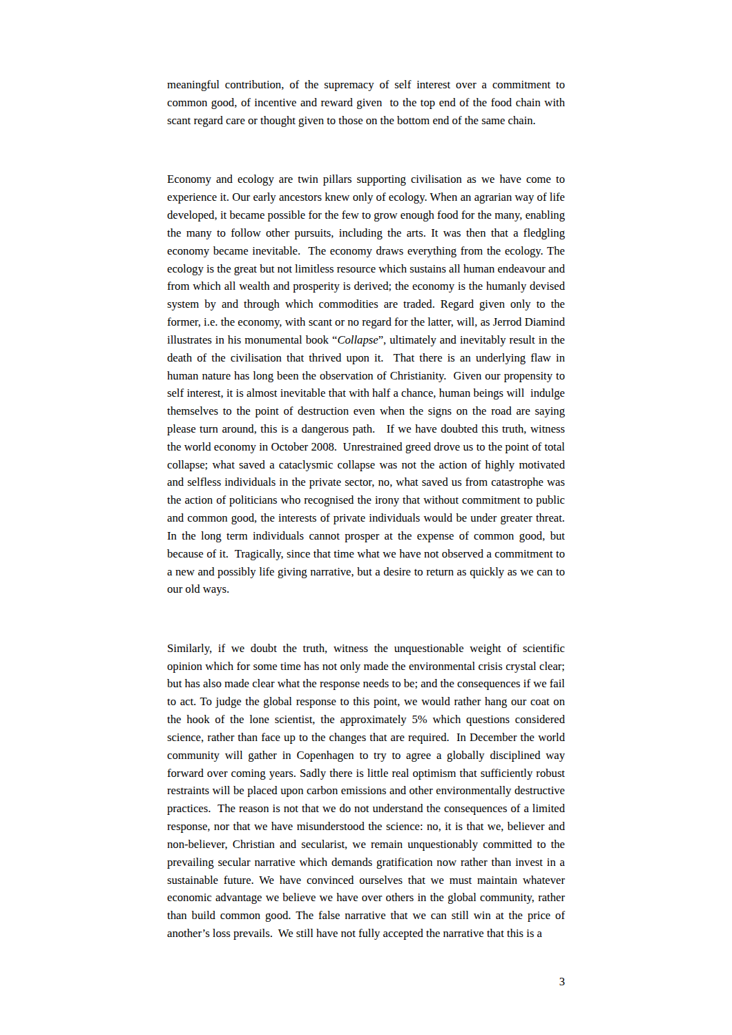meaningful contribution, of the supremacy of self interest over a commitment to common good, of incentive and reward given to the top end of the food chain with scant regard care or thought given to those on the bottom end of the same chain.
Economy and ecology are twin pillars supporting civilisation as we have come to experience it. Our early ancestors knew only of ecology. When an agrarian way of life developed, it became possible for the few to grow enough food for the many, enabling the many to follow other pursuits, including the arts. It was then that a fledgling economy became inevitable. The economy draws everything from the ecology. The ecology is the great but not limitless resource which sustains all human endeavour and from which all wealth and prosperity is derived; the economy is the humanly devised system by and through which commodities are traded. Regard given only to the former, i.e. the economy, with scant or no regard for the latter, will, as Jerrod Diamind illustrates in his monumental book “Collapse”, ultimately and inevitably result in the death of the civilisation that thrived upon it. That there is an underlying flaw in human nature has long been the observation of Christianity. Given our propensity to self interest, it is almost inevitable that with half a chance, human beings will indulge themselves to the point of destruction even when the signs on the road are saying please turn around, this is a dangerous path. If we have doubted this truth, witness the world economy in October 2008. Unrestrained greed drove us to the point of total collapse; what saved a cataclysmic collapse was not the action of highly motivated and selfless individuals in the private sector, no, what saved us from catastrophe was the action of politicians who recognised the irony that without commitment to public and common good, the interests of private individuals would be under greater threat. In the long term individuals cannot prosper at the expense of common good, but because of it. Tragically, since that time what we have not observed a commitment to a new and possibly life giving narrative, but a desire to return as quickly as we can to our old ways.
Similarly, if we doubt the truth, witness the unquestionable weight of scientific opinion which for some time has not only made the environmental crisis crystal clear; but has also made clear what the response needs to be; and the consequences if we fail to act. To judge the global response to this point, we would rather hang our coat on the hook of the lone scientist, the approximately 5% which questions considered science, rather than face up to the changes that are required. In December the world community will gather in Copenhagen to try to agree a globally disciplined way forward over coming years. Sadly there is little real optimism that sufficiently robust restraints will be placed upon carbon emissions and other environmentally destructive practices. The reason is not that we do not understand the consequences of a limited response, nor that we have misunderstood the science: no, it is that we, believer and non-believer, Christian and secularist, we remain unquestionably committed to the prevailing secular narrative which demands gratification now rather than invest in a sustainable future. We have convinced ourselves that we must maintain whatever economic advantage we believe we have over others in the global community, rather than build common good. The false narrative that we can still win at the price of another’s loss prevails. We still have not fully accepted the narrative that this is a
3